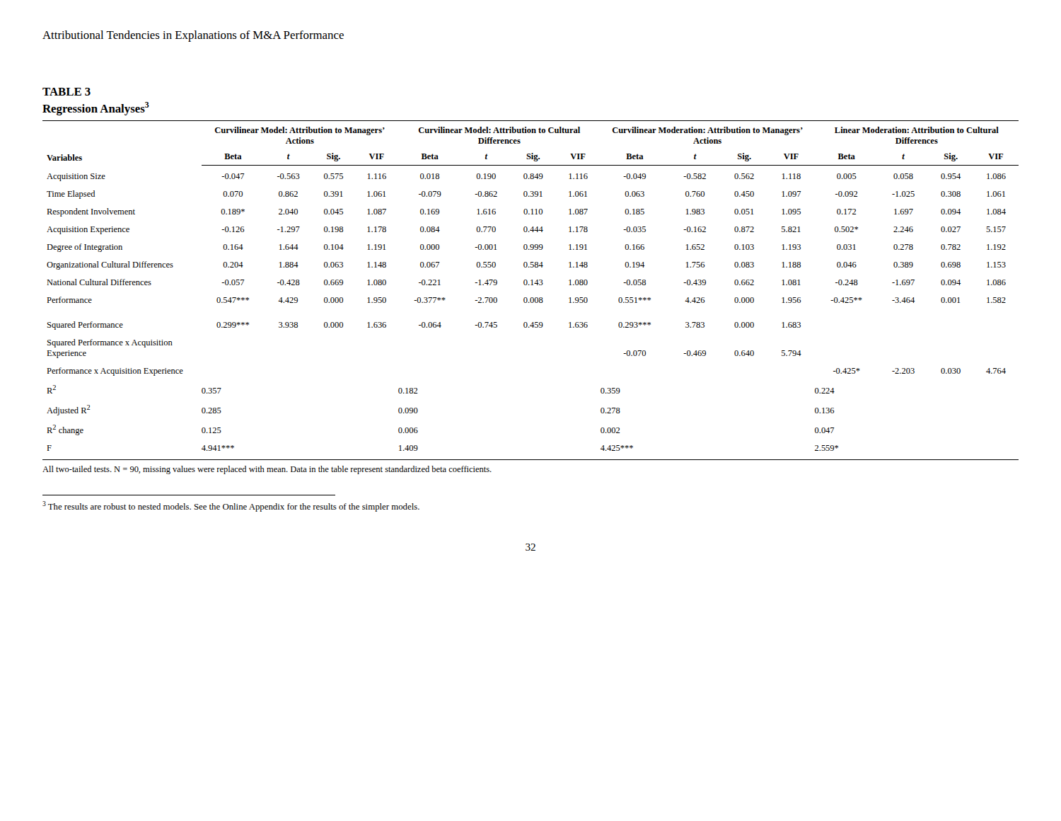Attributional Tendencies in Explanations of M&A Performance
TABLE 3
Regression Analyses3
| Variables | Curvilinear Model: Attribution to Managers’ Actions | Curvilinear Model: Attribution to Cultural Differences | Curvilinear Moderation: Attribution to Managers’ Actions | Linear Moderation: Attribution to Cultural Differences |
| --- | --- | --- | --- | --- |
| Beta | t | Sig. | VIF | Beta | t | Sig. | VIF | Beta | t | Sig. | VIF | Beta | t | Sig. | VIF |
| Acquisition Size | -0.047 | -0.563 | 0.575 | 1.116 | 0.018 | 0.190 | 0.849 | 1.116 | -0.049 | -0.582 | 0.562 | 1.118 | 0.005 | 0.058 | 0.954 | 1.086 |
| Time Elapsed | 0.070 | 0.862 | 0.391 | 1.061 | -0.079 | -0.862 | 0.391 | 1.061 | 0.063 | 0.760 | 0.450 | 1.097 | -0.092 | -1.025 | 0.308 | 1.061 |
| Respondent Involvement | 0.189* | 2.040 | 0.045 | 1.087 | 0.169 | 1.616 | 0.110 | 1.087 | 0.185 | 1.983 | 0.051 | 1.095 | 0.172 | 1.697 | 0.094 | 1.084 |
| Acquisition Experience | -0.126 | -1.297 | 0.198 | 1.178 | 0.084 | 0.770 | 0.444 | 1.178 | -0.035 | -0.162 | 0.872 | 5.821 | 0.502* | 2.246 | 0.027 | 5.157 |
| Degree of Integration | 0.164 | 1.644 | 0.104 | 1.191 | 0.000 | -0.001 | 0.999 | 1.191 | 0.166 | 1.652 | 0.103 | 1.193 | 0.031 | 0.278 | 0.782 | 1.192 |
| Organizational Cultural Differences | 0.204 | 1.884 | 0.063 | 1.148 | 0.067 | 0.550 | 0.584 | 1.148 | 0.194 | 1.756 | 0.083 | 1.188 | 0.046 | 0.389 | 0.698 | 1.153 |
| National Cultural Differences | -0.057 | -0.428 | 0.669 | 1.080 | -0.221 | -1.479 | 0.143 | 1.080 | -0.058 | -0.439 | 0.662 | 1.081 | -0.248 | -1.697 | 0.094 | 1.086 |
| Performance | 0.547*** | 4.429 | 0.000 | 1.950 | -0.377** | -2.700 | 0.008 | 1.950 | 0.551*** | 4.426 | 0.000 | 1.956 | -0.425** | -3.464 | 0.001 | 1.582 |
| Squared Performance | 0.299*** | 3.938 | 0.000 | 1.636 | -0.064 | -0.745 | 0.459 | 1.636 | 0.293*** | 3.783 | 0.000 | 1.683 | | | | |
| Squared Performance x Acquisition Experience | | | | | | | | | -0.070 | -0.469 | 0.640 | 5.794 | | | | |
| Performance x Acquisition Experience | | | | | | | | | | | | | -0.425* | -2.203 | 0.030 | 4.764 |
| R 2 | 0.357 | 0.182 | 0.359 | 0.224 |
| Adjusted R 2 | 0.285 | 0.090 | 0.278 | 0.136 |
| R 2 change | 0.125 | 0.006 | 0.002 | 0.047 |
| F | 4.941*** | 1.409 | 4.425*** | 2.559* |
All two-tailed tests. N = 90, missing values were replaced with mean. Data in the table represent standardized beta coefficients.
3 The results are robust to nested models. See the Online Appendix for the results of the simpler models.
32